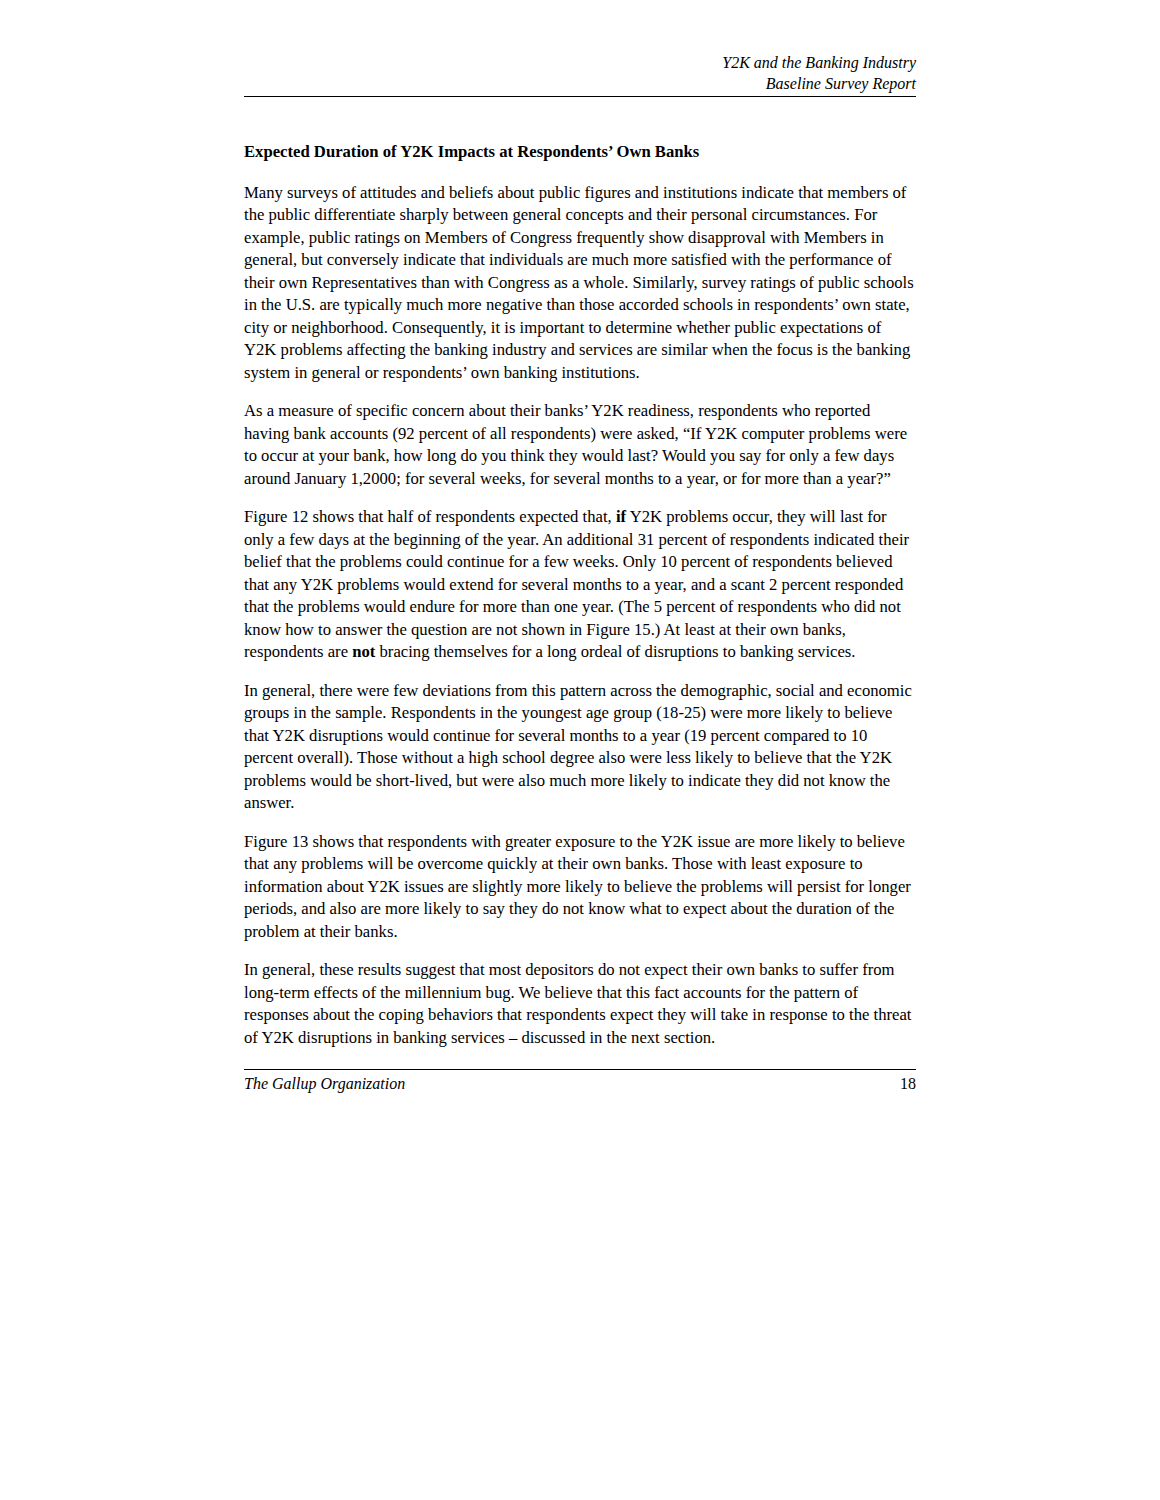Y2K and the Banking Industry
Baseline Survey Report
Expected Duration of Y2K Impacts at Respondents’ Own Banks
Many surveys of attitudes and beliefs about public figures and institutions indicate that members of the public differentiate sharply between general concepts and their personal circumstances. For example, public ratings on Members of Congress frequently show disapproval with Members in general, but conversely indicate that individuals are much more satisfied with the performance of their own Representatives than with Congress as a whole. Similarly, survey ratings of public schools in the U.S. are typically much more negative than those accorded schools in respondents’ own state, city or neighborhood. Consequently, it is important to determine whether public expectations of Y2K problems affecting the banking industry and services are similar when the focus is the banking system in general or respondents’ own banking institutions.
As a measure of specific concern about their banks’ Y2K readiness, respondents who reported having bank accounts (92 percent of all respondents) were asked, “If Y2K computer problems were to occur at your bank, how long do you think they would last? Would you say for only a few days around January 1,2000; for several weeks, for several months to a year, or for more than a year?”
Figure 12 shows that half of respondents expected that, if Y2K problems occur, they will last for only a few days at the beginning of the year. An additional 31 percent of respondents indicated their belief that the problems could continue for a few weeks. Only 10 percent of respondents believed that any Y2K problems would extend for several months to a year, and a scant 2 percent responded that the problems would endure for more than one year. (The 5 percent of respondents who did not know how to answer the question are not shown in Figure 15.) At least at their own banks, respondents are not bracing themselves for a long ordeal of disruptions to banking services.
In general, there were few deviations from this pattern across the demographic, social and economic groups in the sample. Respondents in the youngest age group (18-25) were more likely to believe that Y2K disruptions would continue for several months to a year (19 percent compared to 10 percent overall). Those without a high school degree also were less likely to believe that the Y2K problems would be short-lived, but were also much more likely to indicate they did not know the answer.
Figure 13 shows that respondents with greater exposure to the Y2K issue are more likely to believe that any problems will be overcome quickly at their own banks. Those with least exposure to information about Y2K issues are slightly more likely to believe the problems will persist for longer periods, and also are more likely to say they do not know what to expect about the duration of the problem at their banks.
In general, these results suggest that most depositors do not expect their own banks to suffer from long-term effects of the millennium bug. We believe that this fact accounts for the pattern of responses about the coping behaviors that respondents expect they will take in response to the threat of Y2K disruptions in banking services – discussed in the next section.
The Gallup Organization 18